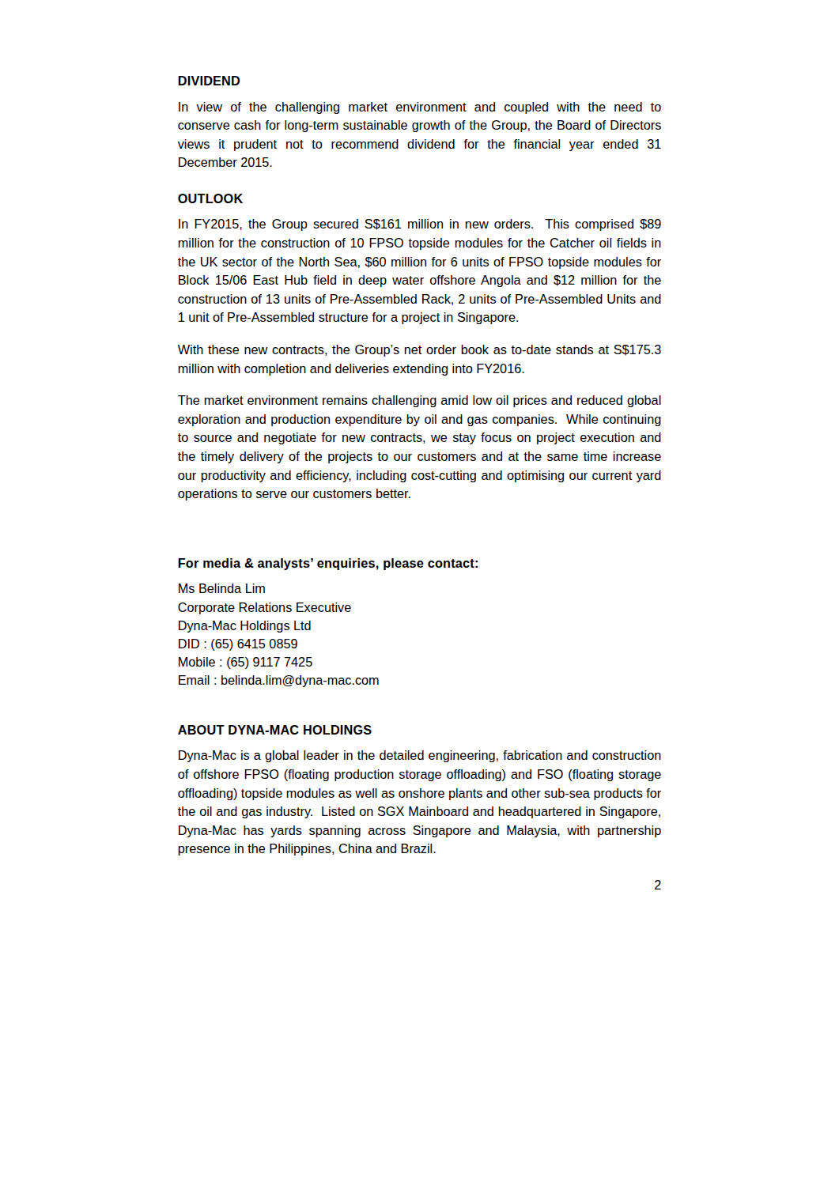DIVIDEND
In view of the challenging market environment and coupled with the need to conserve cash for long-term sustainable growth of the Group, the Board of Directors views it prudent not to recommend dividend for the financial year ended 31 December 2015.
OUTLOOK
In FY2015, the Group secured S$161 million in new orders. This comprised $89 million for the construction of 10 FPSO topside modules for the Catcher oil fields in the UK sector of the North Sea, $60 million for 6 units of FPSO topside modules for Block 15/06 East Hub field in deep water offshore Angola and $12 million for the construction of 13 units of Pre-Assembled Rack, 2 units of Pre-Assembled Units and 1 unit of Pre-Assembled structure for a project in Singapore.
With these new contracts, the Group’s net order book as to-date stands at S$175.3 million with completion and deliveries extending into FY2016.
The market environment remains challenging amid low oil prices and reduced global exploration and production expenditure by oil and gas companies. While continuing to source and negotiate for new contracts, we stay focus on project execution and the timely delivery of the projects to our customers and at the same time increase our productivity and efficiency, including cost-cutting and optimising our current yard operations to serve our customers better.
For media & analysts’ enquiries, please contact:
Ms Belinda Lim
Corporate Relations Executive
Dyna-Mac Holdings Ltd
DID : (65) 6415 0859
Mobile : (65) 9117 7425
Email : belinda.lim@dyna-mac.com
ABOUT DYNA-MAC HOLDINGS
Dyna-Mac is a global leader in the detailed engineering, fabrication and construction of offshore FPSO (floating production storage offloading) and FSO (floating storage offloading) topside modules as well as onshore plants and other sub-sea products for the oil and gas industry. Listed on SGX Mainboard and headquartered in Singapore, Dyna-Mac has yards spanning across Singapore and Malaysia, with partnership presence in the Philippines, China and Brazil.
2